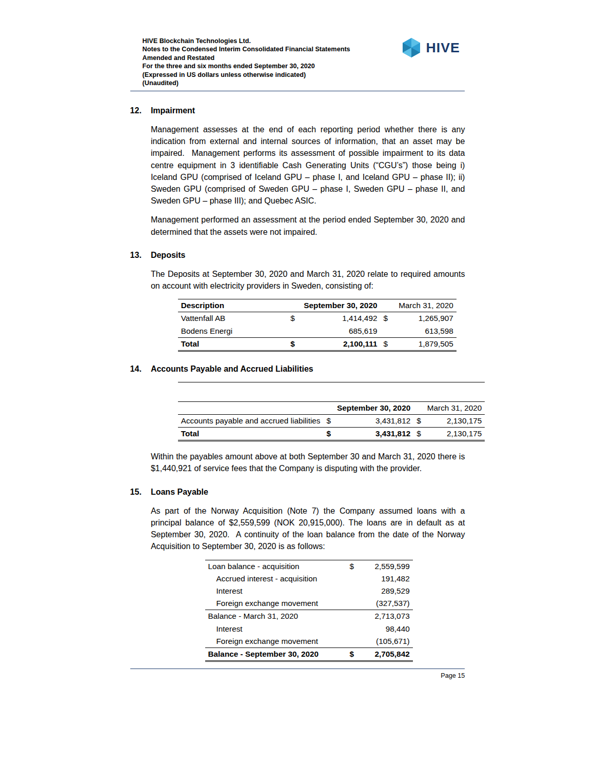HIVE Blockchain Technologies Ltd.
Notes to the Condensed Interim Consolidated Financial Statements
Amended and Restated
For the three and six months ended September 30, 2020
(Expressed in US dollars unless otherwise indicated)
(Unaudited)
HIVE
12. Impairment
Management assesses at the end of each reporting period whether there is any indication from external and internal sources of information, that an asset may be impaired. Management performs its assessment of possible impairment to its data centre equipment in 3 identifiable Cash Generating Units (“CGU’s”) those being i) Iceland GPU (comprised of Iceland GPU – phase I, and Iceland GPU – phase II); ii) Sweden GPU (comprised of Sweden GPU – phase I, Sweden GPU – phase II, and Sweden GPU – phase III); and Quebec ASIC.
Management performed an assessment at the period ended September 30, 2020 and determined that the assets were not impaired.
13. Deposits
The Deposits at September 30, 2020 and March 31, 2020 relate to required amounts on account with electricity providers in Sweden, consisting of:
| Description | | September 30, 2020 | | March 31, 2020 |
| Vattenfall AB | $ | 1,414,492 | $ | 1,265,907 |
| Bodens Energi | | 685,619 | | 613,598 |
| Total | $ | 2,100,111 | $ | 1,879,505 |
14. Accounts Payable and Accrued Liabilities
| | | September 30, 2020 | | March 31, 2020 |
| Accounts payable and accrued liabilities | $ | 3,431,812 | $ | 2,130,175 |
| Total | $ | 3,431,812 | $ | 2,130,175 |
Within the payables amount above at both September 30 and March 31, 2020 there is $1,440,921 of service fees that the Company is disputing with the provider.
15. Loans Payable
As part of the Norway Acquisition (Note 7) the Company assumed loans with a principal balance of $2,559,599 (NOK 20,915,000). The loans are in default as at September 30, 2020. A continuity of the loan balance from the date of the Norway Acquisition to September 30, 2020 is as follows:
| Loan balance - acquisition | $ | 2,559,599 |
| Accrued interest - acquisition | | 191,482 |
| Interest | | 289,529 |
| Foreign exchange movement | | (327,537) |
| Balance - March 31, 2020 | | 2,713,073 |
| Interest | | 98,440 |
| Foreign exchange movement | | (105,671) |
| Balance - September 30, 2020 | $ | 2,705,842 |
Page 15